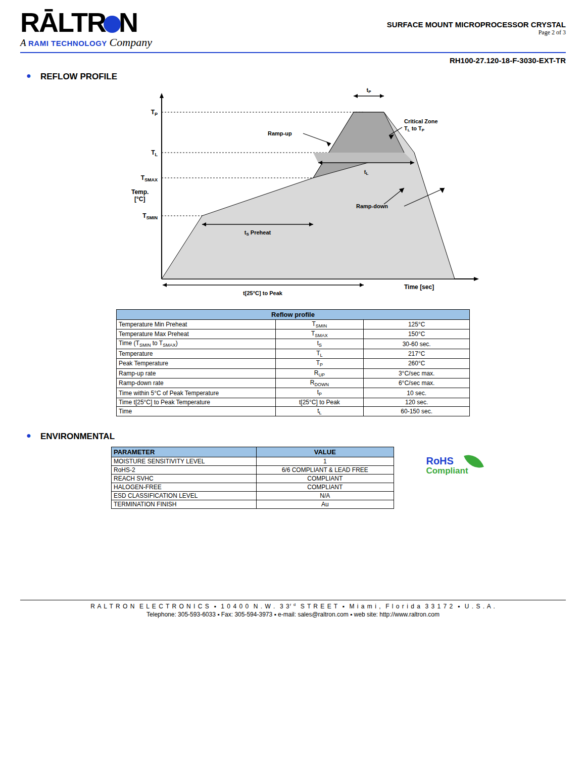RĀLTR N
A RAMI TECHNOLOGY Company
SURFACE MOUNT MICROPROCESSOR CRYSTAL
Page 2 of 3
RH100-27.120-18-F-3030-EXT-TR
REFLOW PROFILE
TP TL TSMAX TSMIN Temp. [°C] Time [sec] tP Ramp-up Critical Zone TL to TP tL Ramp-down tS Preheat t[25°C] to Peak
| Reflow profile |
| --- |
| Temperature Min Preheat | T SMIN | 125°C |
| Temperature Max Preheat | T SMAX | 150°C |
| Time (T SMIN to T SMAX ) | t S | 30-60 sec. |
| Temperature | T L | 217°C |
| Peak Temperature | T P | 260°C |
| Ramp-up rate | R UP | 3°C/sec max. |
| Ramp-down rate | R DOWN | 6°C/sec max. |
| Time within 5°C of Peak Temperature | t P | 10 sec. |
| Time t[25°C] to Peak Temperature | t[25°C] to Peak | 120 sec. |
| Time | t L | 60-150 sec. |
ENVIRONMENTAL
| PARAMETER | VALUE |
| --- | --- |
| MOISTURE SENSITIVITY LEVEL | 1 |
| RoHS-2 | 6/6 COMPLIANT & LEAD FREE |
| REACH SVHC | COMPLIANT |
| HALOGEN-FREE | COMPLIANT |
| ESD CLASSIFICATION LEVEL | N/A |
| TERMINATION FINISH | Au |
RoHS Compliant
R A L T R O N E L E C T R O N I C S ▪ 1 0 4 0 0 N . W . 3 3r d S T R E E T ▪ M i a m i , F l o r i d a 3 3 1 7 2 ▪ U . S . A .
Telephone: 305-593-6033 ▪ Fax: 305-594-3973 ▪ e-mail: sales@raltron.com ▪ web site: http://www.raltron.com